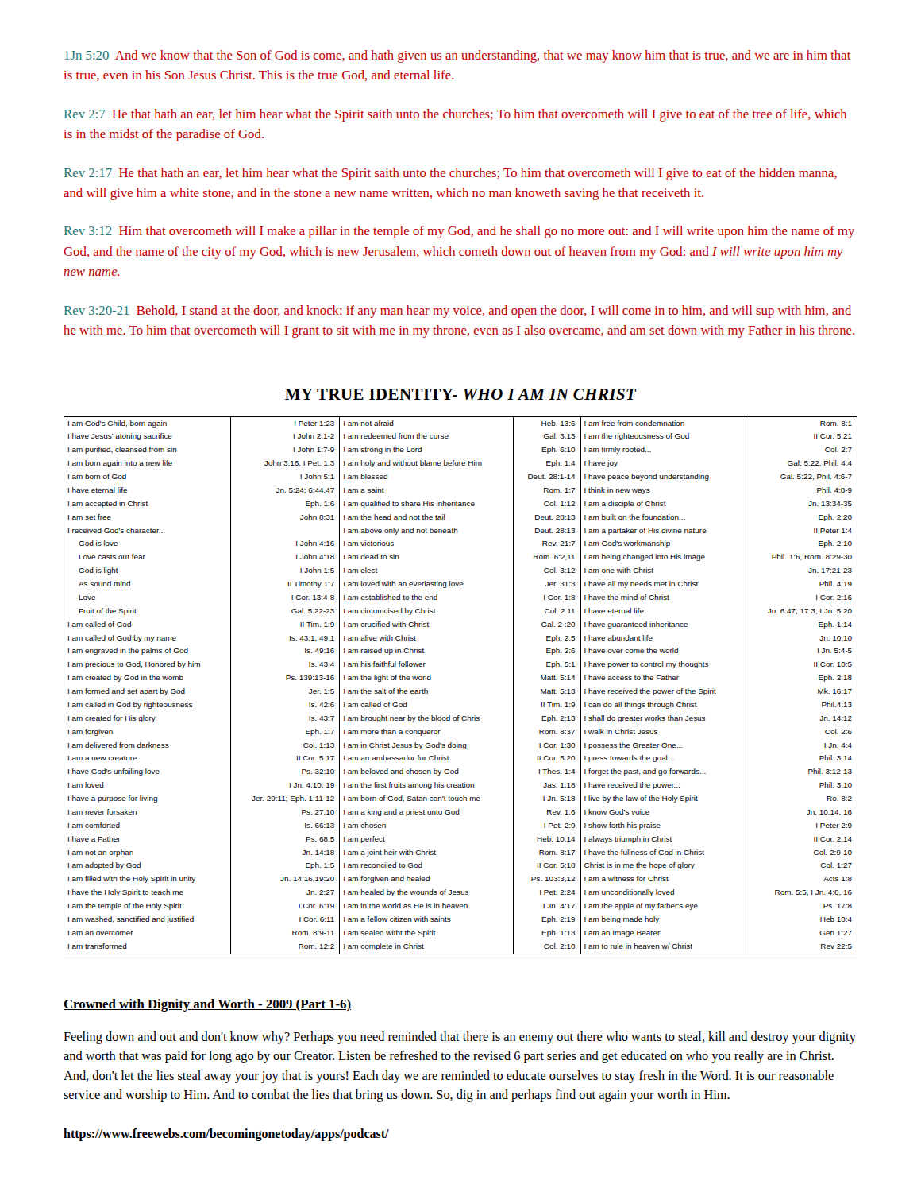1Jn 5:20 And we know that the Son of God is come, and hath given us an understanding, that we may know him that is true, and we are in him that is true, even in his Son Jesus Christ. This is the true God, and eternal life.
Rev 2:7 He that hath an ear, let him hear what the Spirit saith unto the churches; To him that overcometh will I give to eat of the tree of life, which is in the midst of the paradise of God.
Rev 2:17 He that hath an ear, let him hear what the Spirit saith unto the churches; To him that overcometh will I give to eat of the hidden manna, and will give him a white stone, and in the stone a new name written, which no man knoweth saving he that receiveth it.
Rev 3:12 Him that overcometh will I make a pillar in the temple of my God, and he shall go no more out: and I will write upon him the name of my God, and the name of the city of my God, which is new Jerusalem, which cometh down out of heaven from my God: and I will write upon him my new name.
Rev 3:20-21 Behold, I stand at the door, and knock: if any man hear my voice, and open the door, I will come in to him, and will sup with him, and he with me. To him that overcometh will I grant to sit with me in my throne, even as I also overcame, and am set down with my Father in his throne.
MY TRUE IDENTITY- WHO I AM IN CHRIST
| I am God's Child, born again | I Peter 1:23 | I am not afraid | Heb. 13:6 | I am free from condemnation | Rom. 8:1 |
| I have Jesus' atoning sacrifice | I John 2:1-2 | I am redeemed from the curse | Gal. 3:13 | I am the righteousness of God | II Cor. 5:21 |
| I am purified, cleansed from sin | I John 1:7-9 | I am strong in the Lord | Eph. 6:10 | I am firmly rooted... | Col. 2:7 |
| I am born again into a new life | John 3:16, I Pet. 1:3 | I am holy and without blame before Him | Eph. 1:4 | I have joy | Gal. 5:22, Phil. 4:4 |
| I am born of God | I John 5:1 | I am blessed | Deut. 28:1-14 | I have peace beyond understanding | Gal. 5:22, Phil. 4:6-7 |
| I have eternal life | Jn. 5:24; 6:44,47 | I am a saint | Rom. 1:7 | I think in new ways | Phil. 4:8-9 |
| I am accepted in Christ | Eph. 1:6 | I am qualified to share His inheritance | Col. 1:12 | I am a disciple of Christ | Jn. 13:34-35 |
| I am set free | John 8:31 | I am the head and not the tail | Deut. 28:13 | I am built on the foundation... | Eph. 2:20 |
| I received God's character... | | I am above only and not beneath | Deut. 28:13 | I am a partaker of His divine nature | II Peter 1:4 |
| God is love | I John 4:16 | I am victorious | Rev. 21:7 | I am God's workmanship | Eph. 2:10 |
| Love casts out fear | I John 4:18 | I am dead to sin | Rom. 6:2,11 | I am being changed into His image | Phil. 1:6, Rom. 8:29-30 |
| God is light | I John 1:5 | I am elect | Col. 3:12 | I am one with Christ | Jn. 17:21-23 |
| As sound mind | II Timothy 1:7 | I am loved with an everlasting love | Jer. 31:3 | I have all my needs met in Christ | Phil. 4:19 |
| Love | I Cor. 13:4-8 | I am established to the end | I Cor. 1:8 | I have the mind of Christ | I Cor. 2:16 |
| Fruit of the Spirit | Gal. 5:22-23 | I am circumcised by Christ | Col. 2:11 | I have eternal life | Jn. 6:47; 17:3; I Jn. 5:20 |
| I am called of God | II Tim. 1:9 | I am crucified with Christ | Gal. 2 :20 | I have guaranteed inheritance | Eph. 1:14 |
| I am called of God by my name | Is. 43:1, 49:1 | I am alive with Christ | Eph. 2:5 | I have abundant life | Jn. 10:10 |
| I am engraved in the palms of God | Is. 49:16 | I am raised up in Christ | Eph. 2:6 | I have over come the world | I Jn. 5:4-5 |
| I am precious to God, Honored by him | Is. 43:4 | I am his faithful follower | Eph. 5:1 | I have power to control my thoughts | II Cor. 10:5 |
| I am created by God in the womb | Ps. 139:13-16 | I am the light of the world | Matt. 5:14 | I have access to the Father | Eph. 2:18 |
| I am formed and set apart by God | Jer. 1:5 | I am the salt of the earth | Matt. 5:13 | I have received the power of the Spirit | Mk. 16:17 |
| I am called in God by righteousness | Is. 42:6 | I am called of God | II Tim. 1:9 | I can do all things through Christ | Phil.4:13 |
| I am created for His glory | Is. 43:7 | I am brought near by the blood of Chris | Eph. 2:13 | I shall do greater works than Jesus | Jn. 14:12 |
| I am forgiven | Eph. 1:7 | I am more than a conqueror | Rom. 8:37 | I walk in Christ Jesus | Col. 2:6 |
| I am delivered from darkness | Col. 1:13 | I am in Christ Jesus by God's doing | I Cor. 1:30 | I possess the Greater One... | I Jn. 4:4 |
| I am a new creature | II Cor. 5:17 | I am an ambassador for Christ | II Cor. 5:20 | I press towards the goal... | Phil. 3:14 |
| I have God's unfailing love | Ps. 32:10 | I am beloved and chosen by God | I Thes. 1:4 | I forget the past, and go forwards... | Phil. 3:12-13 |
| I am loved | I Jn. 4:10, 19 | I am the first fruits among his creation | Jas. 1:18 | I have received the power... | Phil. 3:10 |
| I have a purpose for living | Jer. 29:11; Eph. 1:11-12 | I am born of God, Satan can't touch me | I Jn. 5:18 | I live by the law of the Holy Spirit | Ro. 8:2 |
| I am never forsaken | Ps. 27:10 | I am a king and a priest unto God | Rev. 1:6 | I know God's voice | Jn. 10:14, 16 |
| I am comforted | Is. 66:13 | I am chosen | I Pet. 2:9 | I show forth his praise | I Peter 2:9 |
| I have a Father | Ps. 68:5 | I am perfect | Heb. 10:14 | I always triumph in Christ | II Cor. 2:14 |
| I am not an orphan | Jn. 14:18 | I am a joint heir with Christ | Rom. 8:17 | I have the fullness of God in Christ | Col. 2:9-10 |
| I am adopted by God | Eph. 1:5 | I am reconciled to God | II Cor. 5:18 | Christ is in me the hope of glory | Col. 1:27 |
| I am filled with the Holy Spirit in unity | Jn. 14:16,19:20 | I am forgiven and healed | Ps. 103:3,12 | I am a witness for Christ | Acts 1:8 |
| I have the Holy Spirit to teach me | Jn. 2:27 | I am healed by the wounds of Jesus | I Pet. 2:24 | I am unconditionally loved | Rom. 5:5, I Jn. 4:8, 16 |
| I am the temple of the Holy Spirit | I Cor. 6:19 | I am in the world as He is in heaven | I Jn. 4:17 | I am the apple of my father's eye | Ps. 17:8 |
| I am washed, sanctified and justified | I Cor. 6:11 | I am a fellow citizen with saints | Eph. 2:19 | I am being made holy | Heb 10:4 |
| I am an overcomer | Rom. 8:9-11 | I am sealed witht the Spirit | Eph. 1:13 | I am an Image Bearer | Gen 1:27 |
| I am transformed | Rom. 12:2 | I am complete in Christ | Col. 2:10 | I am to rule in heaven w/ Christ | Rev 22:5 |
Crowned with Dignity and Worth - 2009 (Part 1-6)
Feeling down and out and don't know why? Perhaps you need reminded that there is an enemy out there who wants to steal, kill and destroy your dignity and worth that was paid for long ago by our Creator. Listen be refreshed to the revised 6 part series and get educated on who you really are in Christ. And, don't let the lies steal away your joy that is yours! Each day we are reminded to educate ourselves to stay fresh in the Word. It is our reasonable service and worship to Him. And to combat the lies that bring us down. So, dig in and perhaps find out again your worth in Him.
https://www.freewebs.com/becomingonetoday/apps/podcast/